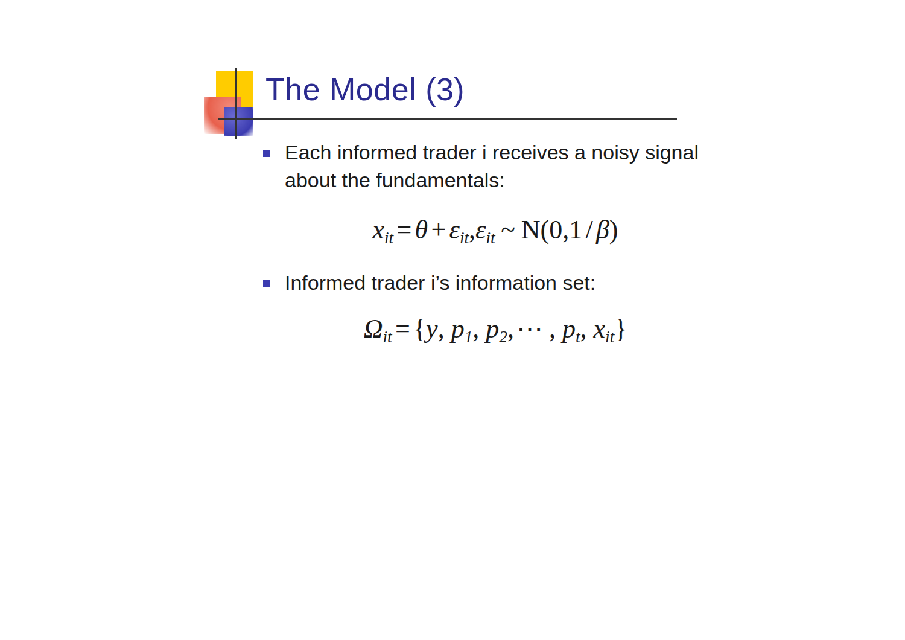The Model (3)
Each informed trader i receives a noisy signal about the fundamentals:
xit=θ+εit, εit~N(0, 1/β)
Informed trader i’s information set:
Ωit={y, p1, p2,⋯, pt, xit}